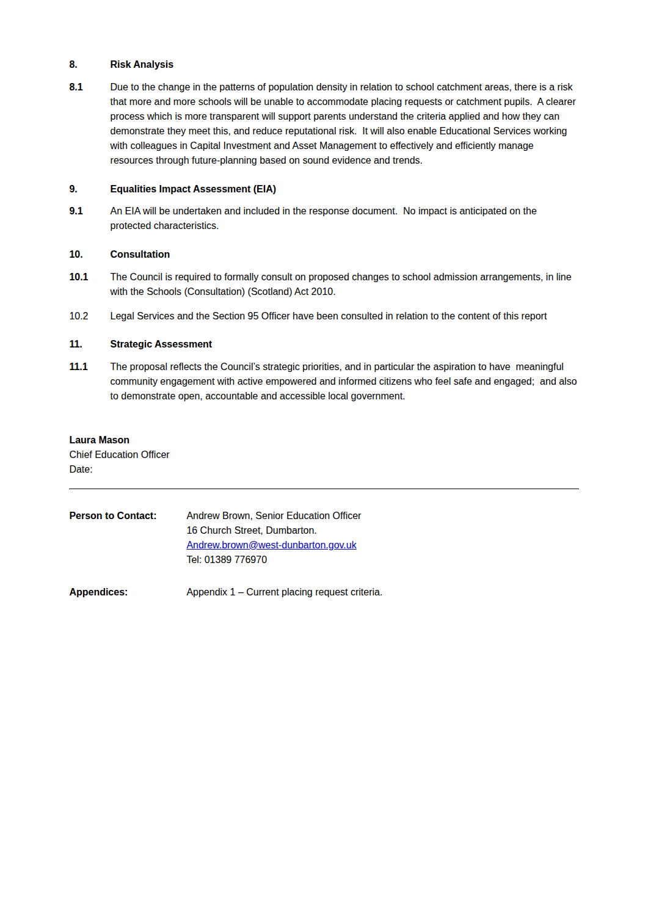8. Risk Analysis
8.1 Due to the change in the patterns of population density in relation to school catchment areas, there is a risk that more and more schools will be unable to accommodate placing requests or catchment pupils. A clearer process which is more transparent will support parents understand the criteria applied and how they can demonstrate they meet this, and reduce reputational risk. It will also enable Educational Services working with colleagues in Capital Investment and Asset Management to effectively and efficiently manage resources through future-planning based on sound evidence and trends.
9. Equalities Impact Assessment (EIA)
9.1 An EIA will be undertaken and included in the response document. No impact is anticipated on the protected characteristics.
10. Consultation
10.1 The Council is required to formally consult on proposed changes to school admission arrangements, in line with the Schools (Consultation) (Scotland) Act 2010.
10.2 Legal Services and the Section 95 Officer have been consulted in relation to the content of this report
11. Strategic Assessment
11.1 The proposal reflects the Council’s strategic priorities, and in particular the aspiration to have meaningful community engagement with active empowered and informed citizens who feel safe and engaged; and also to demonstrate open, accountable and accessible local government.
Laura Mason
Chief Education Officer
Date:
Person to Contact:
Andrew Brown, Senior Education Officer
16 Church Street, Dumbarton.
Andrew.brown@west-dunbarton.gov.uk
Tel: 01389 776970
Appendices:
Appendix 1 – Current placing request criteria.